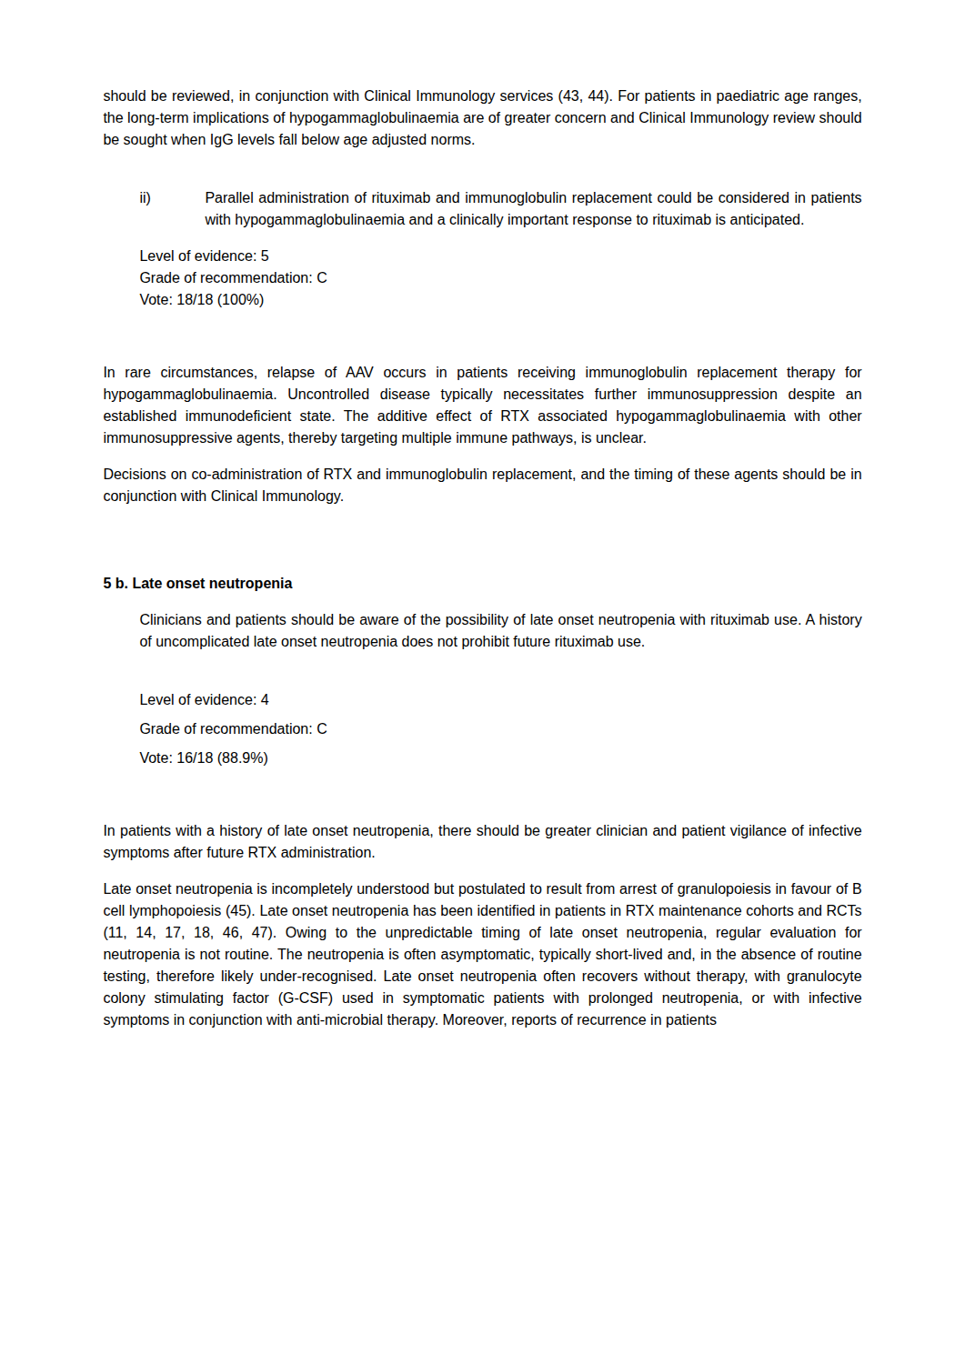should be reviewed, in conjunction with Clinical Immunology services (43, 44). For patients in paediatric age ranges, the long-term implications of hypogammaglobulinaemia are of greater concern and Clinical Immunology review should be sought when IgG levels fall below age adjusted norms.
ii) Parallel administration of rituximab and immunoglobulin replacement could be considered in patients with hypogammaglobulinaemia and a clinically important response to rituximab is anticipated.
Level of evidence: 5
Grade of recommendation: C
Vote: 18/18 (100%)
In rare circumstances, relapse of AAV occurs in patients receiving immunoglobulin replacement therapy for hypogammaglobulinaemia. Uncontrolled disease typically necessitates further immunosuppression despite an established immunodeficient state. The additive effect of RTX associated hypogammaglobulinaemia with other immunosuppressive agents, thereby targeting multiple immune pathways, is unclear.
Decisions on co-administration of RTX and immunoglobulin replacement, and the timing of these agents should be in conjunction with Clinical Immunology.
5 b. Late onset neutropenia
Clinicians and patients should be aware of the possibility of late onset neutropenia with rituximab use. A history of uncomplicated late onset neutropenia does not prohibit future rituximab use.
Level of evidence: 4
Grade of recommendation: C
Vote: 16/18 (88.9%)
In patients with a history of late onset neutropenia, there should be greater clinician and patient vigilance of infective symptoms after future RTX administration.
Late onset neutropenia is incompletely understood but postulated to result from arrest of granulopoiesis in favour of B cell lymphopoiesis (45). Late onset neutropenia has been identified in patients in RTX maintenance cohorts and RCTs (11, 14, 17, 18, 46, 47). Owing to the unpredictable timing of late onset neutropenia, regular evaluation for neutropenia is not routine. The neutropenia is often asymptomatic, typically short-lived and, in the absence of routine testing, therefore likely under-recognised. Late onset neutropenia often recovers without therapy, with granulocyte colony stimulating factor (G-CSF) used in symptomatic patients with prolonged neutropenia, or with infective symptoms in conjunction with anti-microbial therapy. Moreover, reports of recurrence in patients